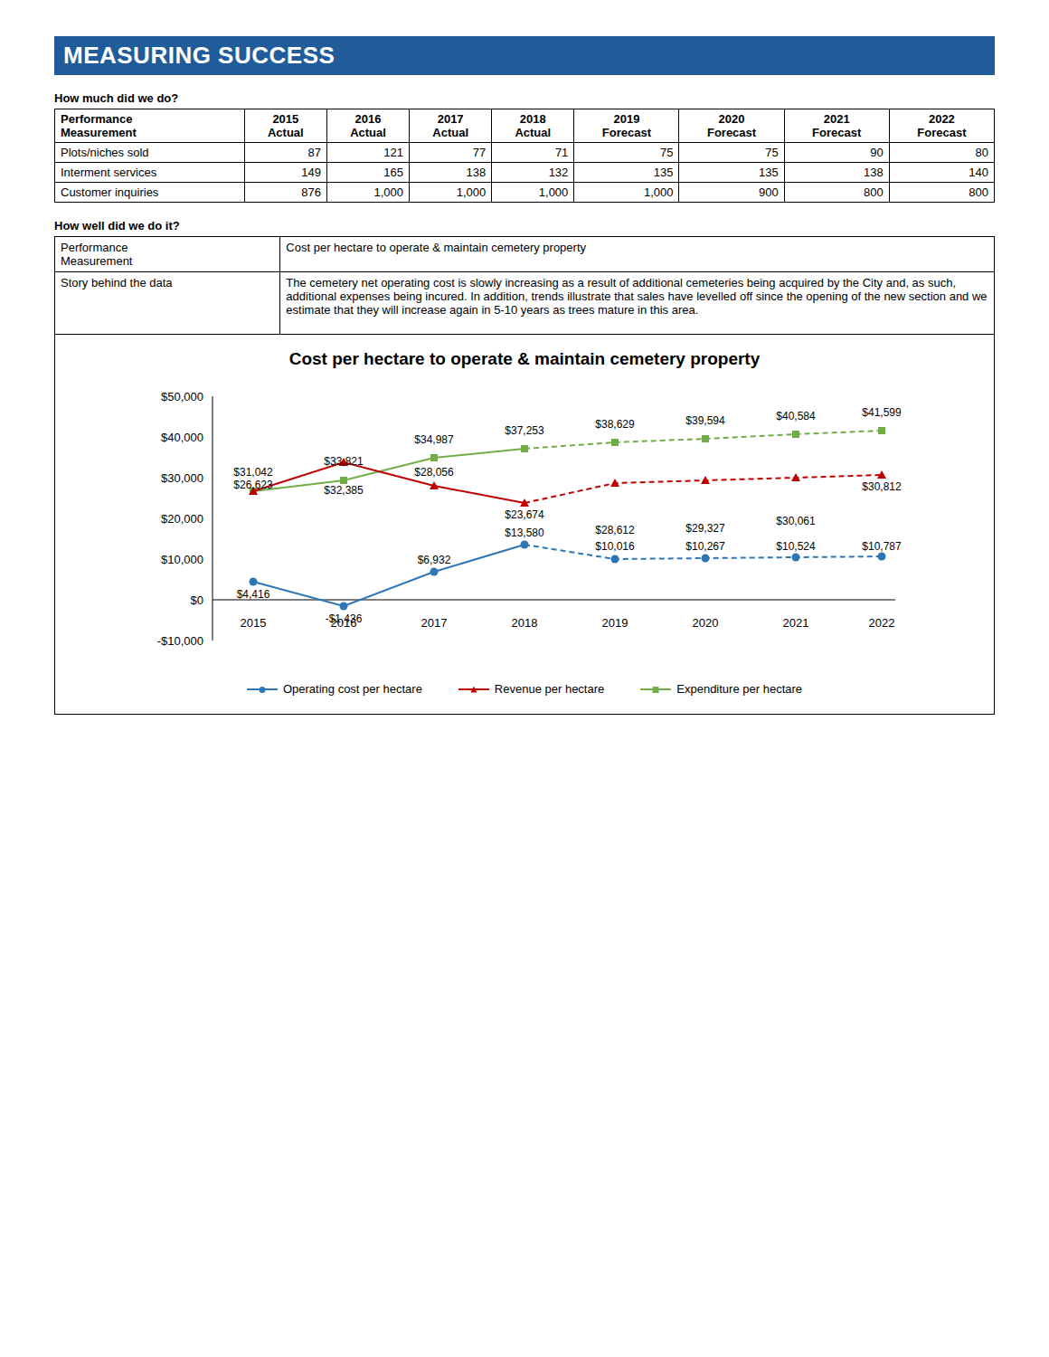MEASURING SUCCESS
How much did we do?
| Performance Measurement | 2015 Actual | 2016 Actual | 2017 Actual | 2018 Actual | 2019 Forecast | 2020 Forecast | 2021 Forecast | 2022 Forecast |
| --- | --- | --- | --- | --- | --- | --- | --- | --- |
| Plots/niches sold | 87 | 121 | 77 | 71 | 75 | 75 | 90 | 80 |
| Interment services | 149 | 165 | 138 | 132 | 135 | 135 | 138 | 140 |
| Customer inquiries | 876 | 1,000 | 1,000 | 1,000 | 1,000 | 900 | 800 | 800 |
How well did we do it?
| Performance Measurement | Cost per hectare to operate & maintain cemetery property |
| Story behind the data | The cemetery net operating cost is slowly increasing as a result of additional cemeteries being acquired by the City and, as such, additional expenses being incured. In addition, trends illustrate that sales have levelled off since the opening of the new section and we estimate that they will increase again in 5-10 years as trees mature in this area. |
Cost per hectare to operate & maintain cemetery property
$50,000 $40,000 $30,000 $20,000 $10,000 $0 -$10,000 2015 2016 2017 2018 2019 2020 2021 2022 $31,042 $33,821 $34,987 $37,253 $38,629 $39,594 $40,584 $41,599 $26,623 $32,385 $28,056 $23,674 $28,612 $29,327 $30,061 $30,812 $4,416 -$1,436 $6,932 $13,580 $10,016 $10,267 $10,524 $10,787
Operating cost per hectare Revenue per hectare Expenditure per hectare